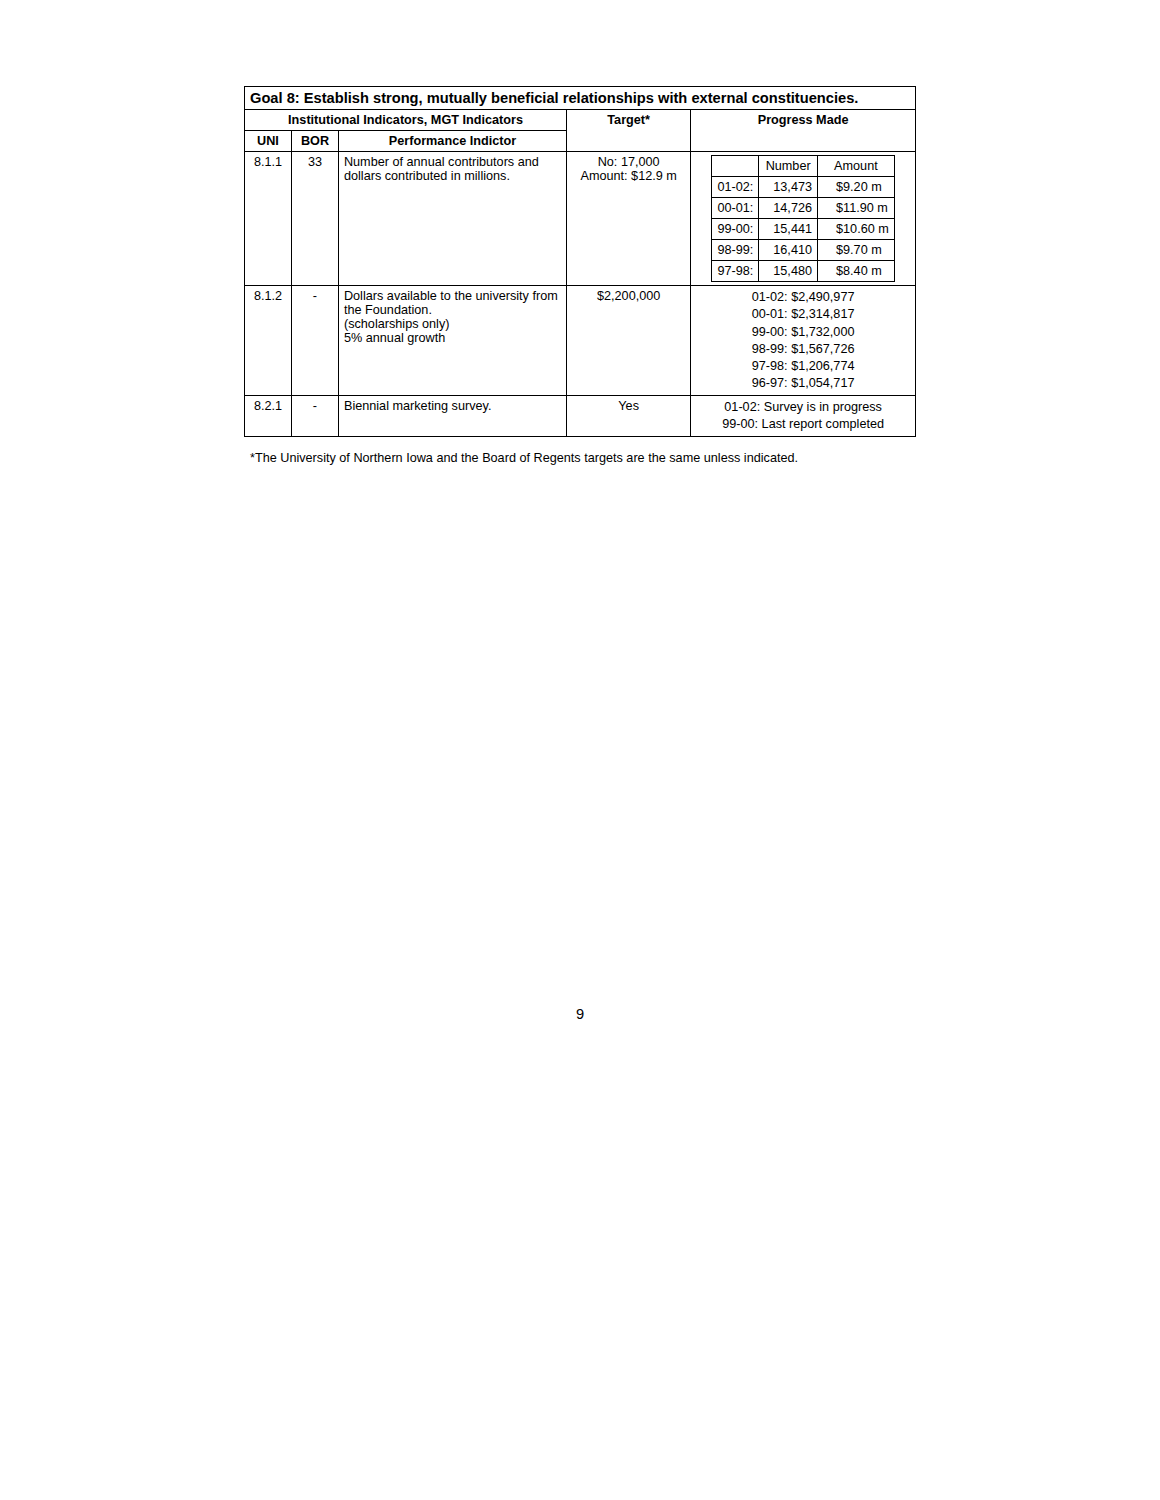| Goal 8: Establish strong, mutually beneficial relationships with external constituencies. |
| Institutional Indicators, MGT Indicators | Target* | Progress Made |
| UNI | BOR | Performance Indictor |
| 8.1.1 | 33 | Number of annual contributors and dollars contributed in millions. | No: 17,000 Amount: $12.9 m | / / Number / Amount / / --- / --- / --- / / 01-02: / 13,473 / $9.20 m / / 00-01: / 14,726 / $11.90 m / / 99-00: / 15,441 / $10.60 m / / 98-99: / 16,410 / $9.70 m / / 97-98: / 15,480 / $8.40 m / |
| 8.1.2 | - | Dollars available to the university from the Foundation. (scholarships only) 5% annual growth | $2,200,000 | 01-02: $2,490,977 00-01: $2,314,817 99-00: $1,732,000 98-99: $1,567,726 97-98: $1,206,774 96-97: $1,054,717 |
| 8.2.1 | - | Biennial marketing survey. | Yes | 01-02: Survey is in progress 99-00: Last report completed |
*The University of Northern Iowa and the Board of Regents targets are the same unless indicated.
9